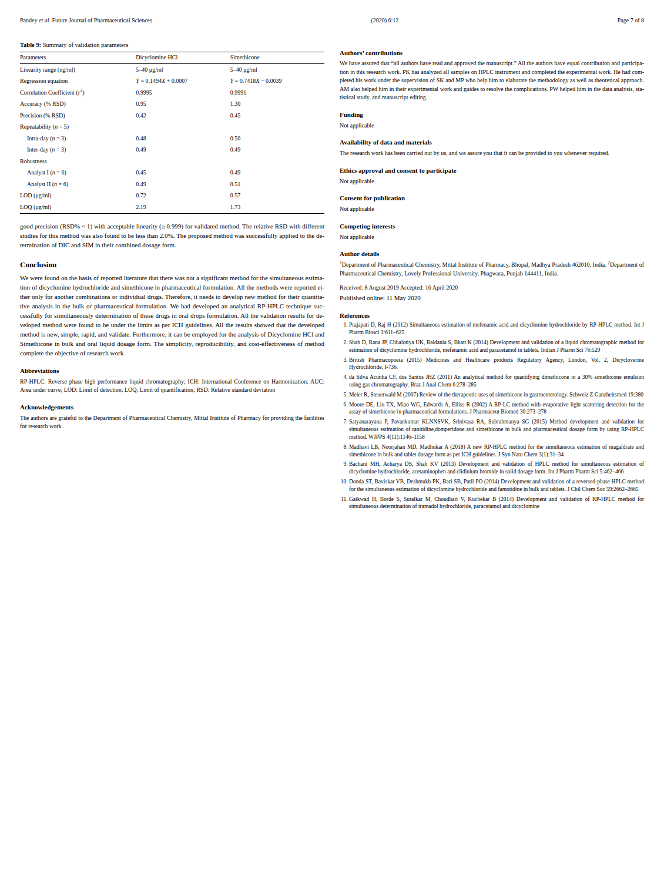Pandey et al. Future Journal of Pharmaceutical Sciences
(2020) 6:12
Page 7 of 8
Table 9: Summary of validation parameters
| Parameters | Dicyclomine HCl | Simethicone |
| --- | --- | --- |
| Linearity range (ng/ml) | 5–40 μg/ml | 5–40 μg/ml |
| Regression equation | Y = 0.1494 X + 0.0007 | Y = 0.7418 X − 0.0039 |
| Correlation Coefficient ( r 2 ) | 0.9995 | 0.9991 |
| Accuracy (% RSD) | 0.95 | 1.30 |
| Precision (% RSD) | 0.42 | 0.45 |
| Repeatability ( n = 5) | | |
| Intra-day ( n = 3) | 0.48 | 0.50 |
| Inter-day ( n = 3) | 0.49 | 0.49 |
| Robustness | | |
| Analyst I ( n = 6) | 0.45 | 0.49 |
| Analyst II ( n = 6) | 0.49 | 0.51 |
| LOD (μg/ml) | 0.72 | 0.57 |
| LOQ (μg/ml) | 2.19 | 1.73 |
good precision (RSD% < 1) with acceptable linearity (≥ 0.999) for validated method. The relative RSD with different studies for this method was also found to be less than 2.0%. The proposed method was successfully applied to the determination of DIC and SIM in their combined dosage form.
Conclusion
We were found on the basis of reported literature that there was not a significant method for the simultaneous estimation of dicyclomine hydrochloride and simethicone in pharmaceutical formulation. All the methods were reported either only for another combinations or individual drugs. Therefore, it needs to develop new method for their quantitative analysis in the bulk or pharmaceutical formulation. We had developed an analytical RP-HPLC technique successfully for simultaneously determination of these drugs in oral drops formulation. All the validation results for developed method were found to be under the limits as per ICH guidelines. All the results showed that the developed method is new, simple, rapid, and validate. Furthermore, it can be employed for the analysis of Dicyclomine HCl and Simethicone in bulk and oral liquid dosage form. The simplicity, reproducibility, and cost-effectiveness of method complete the objective of research work.
Abbreviations
RP-HPLC: Reverse phase high performance liquid chromatography; ICH: International Conference on Harmonization; AUC: Area under curve; LOD: Limit of detection; LOQ: Limit of quantification; RSD: Relative standard deviation
Acknowledgements
The authors are grateful to the Department of Pharmaceutical Chemistry, Mittal Institute of Pharmacy for providing the facilities for research work.
Authors’ contributions
We have assured that “all authors have read and approved the manuscript.” All the authors have equal contribution and participation in this research work. PK has analyzed all samples on HPLC instrument and completed the experimental work. He had completed his work under the supervision of SK and MP who help him to elaborate the methodology as well as theoretical approach. AM also helped him in their experimental work and guides to resolve the complications. PW helped him in the data analysis, statistical study, and manuscript editing.
Funding
Not applicable
Availability of data and materials
The research work has been carried out by us, and we assure you that it can be provided to you whenever required.
Ethics approval and consent to participate
Not applicable
Consent for publication
Not applicable
Competing interests
Not applicable
Author details
1Department of Pharmaceutical Chemistry, Mittal Institute of Pharmacy, Bhopal, Madhya Pradesh 462010, India. 2Department of Pharmaceutical Chemistry, Lovely Professional University, Phagwara, Punjab 144411, India.
Received: 8 August 2019 Accepted: 16 April 2020
Published online: 11 May 2020
References
Prajapati D, Raj H (2012) Simultaneous estimation of mefenamic acid and dicyclomine hydrochloride by RP-HPLC method. Int J Pharm Biosci 3:611–625
Shah D, Rana JP, Chhalotiya UK, Baldania S, Bhatt K (2014) Development and validation of a liquid chromatographic method for estimation of dicyclomine hydrochloride, mefenamic acid and paracetamol in tablets. Indian J Pharm Sci 76:529
British Pharmacopoeia (2015) Medicines and Healthcare products Regulatory Agency, London, Vol. 2, Dicycloverine Hydrochloride, I-736.
da Silva Acunha CF, dos Santos JHZ (2011) An analytical method for quantifying dimethicone in a 30% simethicone emulsion using gas chromatography. Braz J Anal Chem 6:278–285
Meier R, Steuerwald M (2007) Review of the therapeutic uses of simethicone in gastroenterology. Schweiz Z Ganzheitsmed 19:380
Moore DE, Liu TX, Miao WG, Edwards A, Elliss R (2002) A RP-LC method with evaporative light scattering detection for the assay of simethicone in pharmaceutical formulations. J Pharmaceut Biomed 30:273–278
Satyanarayana P, Pavankumar KLNNSVK, Srinivasa RA, Subrahmanya SG (2015) Method development and validation for simultaneous estimation of ranitidine,domperidone and simethicone in bulk and pharmaceutical dosage form by using RP-HPLC method. WJPPS 4(11):1146–1158
Madhavi LB, Noorjahan MD, Madhukar A (2018) A new RP-HPLC method for the simultaneous estimation of magaldrate and simethicone in bulk and tablet dosage form as per ICH guidelines. J Syn Natu Chem 3(1):31–34
Bachani MH, Acharya DS, Shah KV (2013) Development and validation of HPLC method for simultaneous estimation of dicyclomine hydrochloride, acetaminophen and clidinium bromide in solid dosage form. Int J Pharm Pharm Sci 5:462–466
Donda ST, Baviskar VB, Deshmukh PK, Bari SB, Patil PO (2014) Development and validation of a reversed-phase HPLC method for the simultaneous estimation of dicyclomine hydrochloride and famotidine in bulk and tablets. J Chil Chem Soc 59:2662–2665
Gaikwad H, Borde S, Suralkar M, Choudhari V, Kuchekar B (2014) Development and validation of RP-HPLC method for simultaneous determination of tramadol hydrochloride, paracetamol and dicyclomine